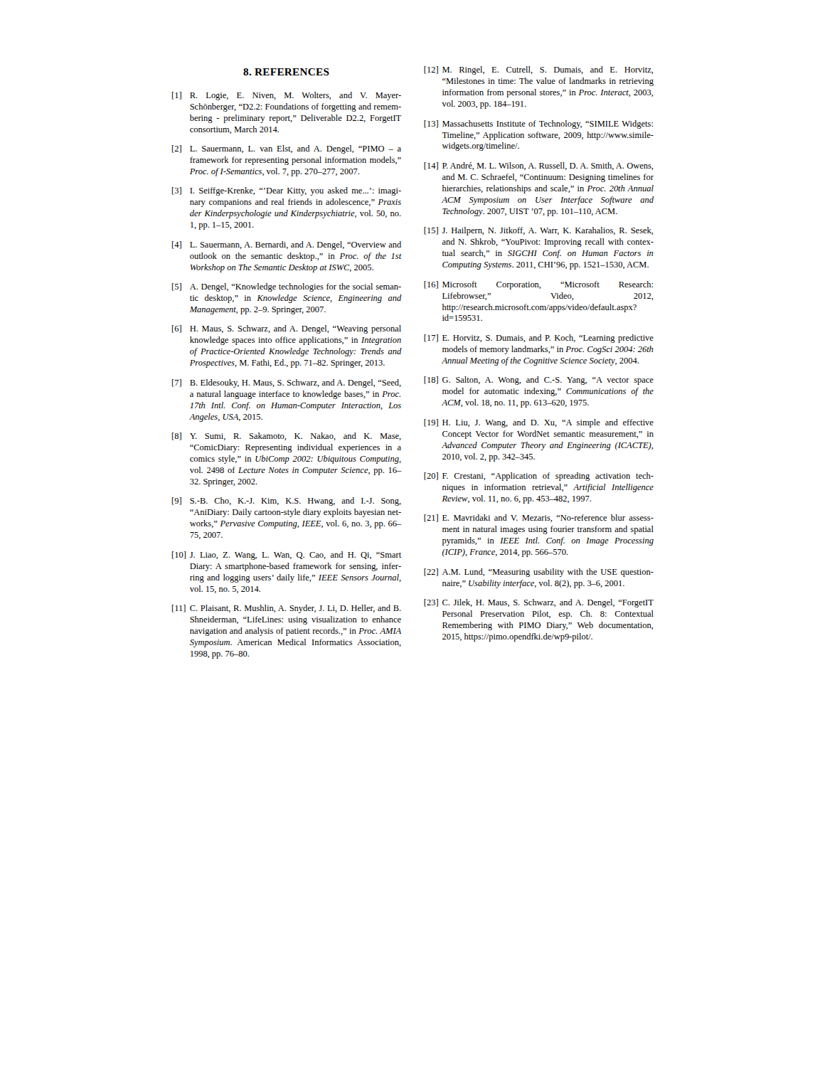8. REFERENCES
[1] R. Logie, E. Niven, M. Wolters, and V. Mayer-Schönberger, “D2.2: Foundations of forgetting and remembering - preliminary report,” Deliverable D2.2, ForgetIT consortium, March 2014.
[2] L. Sauermann, L. van Elst, and A. Dengel, “PIMO – a framework for representing personal information models,” Proc. of I-Semantics, vol. 7, pp. 270–277, 2007.
[3] I. Seiffge-Krenke, “’Dear Kitty, you asked me...’: imaginary companions and real friends in adolescence,” Praxis der Kinderpsychologie und Kinderpsychiatrie, vol. 50, no. 1, pp. 1–15, 2001.
[4] L. Sauermann, A. Bernardi, and A. Dengel, “Overview and outlook on the semantic desktop.,” in Proc. of the 1st Workshop on The Semantic Desktop at ISWC, 2005.
[5] A. Dengel, “Knowledge technologies for the social semantic desktop,” in Knowledge Science, Engineering and Management, pp. 2–9. Springer, 2007.
[6] H. Maus, S. Schwarz, and A. Dengel, “Weaving personal knowledge spaces into office applications,” in Integration of Practice-Oriented Knowledge Technology: Trends and Prospectives, M. Fathi, Ed., pp. 71–82. Springer, 2013.
[7] B. Eldesouky, H. Maus, S. Schwarz, and A. Dengel, “Seed, a natural language interface to knowledge bases,” in Proc. 17th Intl. Conf. on Human-Computer Interaction, Los Angeles, USA, 2015.
[8] Y. Sumi, R. Sakamoto, K. Nakao, and K. Mase, “ComicDiary: Representing individual experiences in a comics style,” in UbiComp 2002: Ubiquitous Computing, vol. 2498 of Lecture Notes in Computer Science, pp. 16–32. Springer, 2002.
[9] S.-B. Cho, K.-J. Kim, K.S. Hwang, and I.-J. Song, “AniDiary: Daily cartoon-style diary exploits bayesian networks,” Pervasive Computing, IEEE, vol. 6, no. 3, pp. 66–75, 2007.
[10] J. Liao, Z. Wang, L. Wan, Q. Cao, and H. Qi, “Smart Diary: A smartphone-based framework for sensing, inferring and logging users’ daily life,” IEEE Sensors Journal, vol. 15, no. 5, 2014.
[11] C. Plaisant, R. Mushlin, A. Snyder, J. Li, D. Heller, and B. Shneiderman, “LifeLines: using visualization to enhance navigation and analysis of patient records.,” in Proc. AMIA Symposium. American Medical Informatics Association, 1998, pp. 76–80.
[12] M. Ringel, E. Cutrell, S. Dumais, and E. Horvitz, “Milestones in time: The value of landmarks in retrieving information from personal stores,” in Proc. Interact, 2003, vol. 2003, pp. 184–191.
[13] Massachusetts Institute of Technology, “SIMILE Widgets: Timeline,” Application software, 2009, http://www.simile-widgets.org/timeline/.
[14] P. André, M. L. Wilson, A. Russell, D. A. Smith, A. Owens, and M. C. Schraefel, “Continuum: Designing timelines for hierarchies, relationships and scale,” in Proc. 20th Annual ACM Symposium on User Interface Software and Technology. 2007, UIST ’07, pp. 101–110, ACM.
[15] J. Hailpern, N. Jitkoff, A. Warr, K. Karahalios, R. Sesek, and N. Shkrob, “YouPivot: Improving recall with contextual search,” in SIGCHI Conf. on Human Factors in Computing Systems. 2011, CHI’96, pp. 1521–1530, ACM.
[16] Microsoft Corporation, “Microsoft Research: Lifebrowser,” Video, 2012, http://research.microsoft.com/apps/video/default.aspx?id=159531.
[17] E. Horvitz, S. Dumais, and P. Koch, “Learning predictive models of memory landmarks,” in Proc. CogSci 2004: 26th Annual Meeting of the Cognitive Science Society, 2004.
[18] G. Salton, A. Wong, and C.-S. Yang, “A vector space model for automatic indexing,” Communications of the ACM, vol. 18, no. 11, pp. 613–620, 1975.
[19] H. Liu, J. Wang, and D. Xu, “A simple and effective Concept Vector for WordNet semantic measurement,” in Advanced Computer Theory and Engineering (ICACTE), 2010, vol. 2, pp. 342–345.
[20] F. Crestani, “Application of spreading activation techniques in information retrieval,” Artificial Intelligence Review, vol. 11, no. 6, pp. 453–482, 1997.
[21] E. Mavridaki and V. Mezaris, “No-reference blur assessment in natural images using fourier transform and spatial pyramids,” in IEEE Intl. Conf. on Image Processing (ICIP), France, 2014, pp. 566–570.
[22] A.M. Lund, “Measuring usability with the USE questionnaire,” Usability interface, vol. 8(2), pp. 3–6, 2001.
[23] C. Jilek, H. Maus, S. Schwarz, and A. Dengel, “ForgetIT Personal Preservation Pilot, esp. Ch. 8: Contextual Remembering with PIMO Diary,” Web documentation, 2015, https://pimo.opendfki.de/wp9-pilot/.